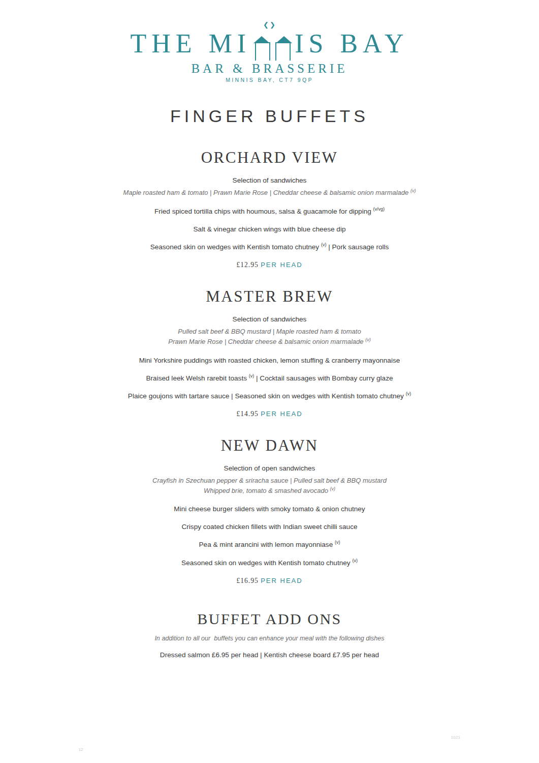❮❯
THE MI IS BAY
BAR & BRASSERIE
MINNIS BAY, CT7 9QP
FINGER BUFFETS
ORCHARD VIEW
Selection of sandwiches
Maple roasted ham & tomato | Prawn Marie Rose | Cheddar cheese & balsamic onion marmalade (v)
Fried spiced tortilla chips with houmous, salsa & guacamole for dipping (v/vg)
Salt & vinegar chicken wings with blue cheese dip
Seasoned skin on wedges with Kentish tomato chutney (v) | Pork sausage rolls
£12.95 PER HEAD
MASTER BREW
Selection of sandwiches
Pulled salt beef & BBQ mustard | Maple roasted ham & tomato
Prawn Marie Rose | Cheddar cheese & balsamic onion marmalade (v)
Mini Yorkshire puddings with roasted chicken, lemon stuffing & cranberry mayonnaise
Braised leek Welsh rarebit toasts (v) | Cocktail sausages with Bombay curry glaze
Plaice goujons with tartare sauce | Seasoned skin on wedges with Kentish tomato chutney (v)
£14.95 PER HEAD
NEW DAWN
Selection of open sandwiches
Crayfish in Szechuan pepper & sriracha sauce | Pulled salt beef & BBQ mustard
Whipped brie, tomato & smashed avocado (v)
Mini cheese burger sliders with smoky tomato & onion chutney
Crispy coated chicken fillets with Indian sweet chilli sauce
Pea & mint arancini with lemon mayonniase (v)
Seasoned skin on wedges with Kentish tomato chutney (v)
£16.95 PER HEAD
BUFFET ADD ONS
In addition to all our buffets you can enhance your meal with the following dishes
Dressed salmon £6.95 per head | Kentish cheese board £7.95 per head
1021
12